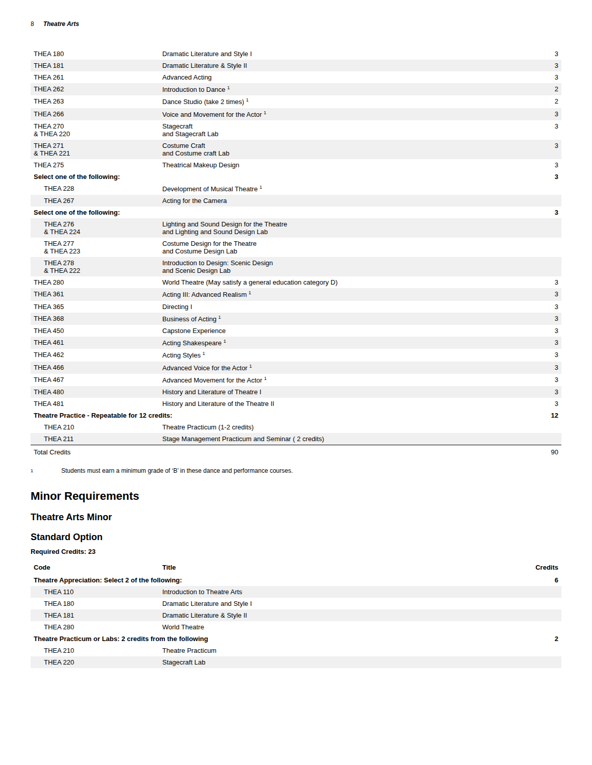8 Theatre Arts
| THEA 180 | Dramatic Literature and Style I | 3 |
| THEA 181 | Dramatic Literature & Style II | 3 |
| THEA 261 | Advanced Acting | 3 |
| THEA 262 | Introduction to Dance 1 | 2 |
| THEA 263 | Dance Studio (take 2 times) 1 | 2 |
| THEA 266 | Voice and Movement for the Actor 1 | 3 |
| THEA 270 & THEA 220 | Stagecraft and Stagecraft Lab | 3 |
| THEA 271 & THEA 221 | Costume Craft and Costume craft Lab | 3 |
| THEA 275 | Theatrical Makeup Design | 3 |
| Select one of the following: | 3 |
| THEA 228 | Development of Musical Theatre 1 | |
| THEA 267 | Acting for the Camera | |
| Select one of the following: | 3 |
| THEA 276 & THEA 224 | Lighting and Sound Design for the Theatre and Lighting and Sound Design Lab | |
| THEA 277 & THEA 223 | Costume Design for the Theatre and Costume Design Lab | |
| THEA 278 & THEA 222 | Introduction to Design: Scenic Design and Scenic Design Lab | |
| THEA 280 | World Theatre (May satisfy a general education category D) | 3 |
| THEA 361 | Acting III: Advanced Realism 1 | 3 |
| THEA 365 | Directing I | 3 |
| THEA 368 | Business of Acting 1 | 3 |
| THEA 450 | Capstone Experience | 3 |
| THEA 461 | Acting Shakespeare 1 | 3 |
| THEA 462 | Acting Styles 1 | 3 |
| THEA 466 | Advanced Voice for the Actor 1 | 3 |
| THEA 467 | Advanced Movement for the Actor 1 | 3 |
| THEA 480 | History and Literature of Theatre I | 3 |
| THEA 481 | History and Literature of the Theatre II | 3 |
| Theatre Practice - Repeatable for 12 credits: | 12 |
| THEA 210 | Theatre Practicum (1-2 credits) | |
| THEA 211 | Stage Management Practicum and Seminar ( 2 credits) | |
| Total Credits | 90 |
1 Students must earn a minimum grade of ‘B’ in these dance and performance courses.
Minor Requirements
Theatre Arts Minor
Standard Option
Required Credits: 23
| Code | Title | Credits |
| --- | --- | --- |
| Theatre Appreciation: Select 2 of the following: | 6 |
| THEA 110 | Introduction to Theatre Arts | |
| THEA 180 | Dramatic Literature and Style I | |
| THEA 181 | Dramatic Literature & Style II | |
| THEA 280 | World Theatre | |
| Theatre Practicum or Labs: 2 credits from the following | 2 |
| THEA 210 | Theatre Practicum | |
| THEA 220 | Stagecraft Lab | |